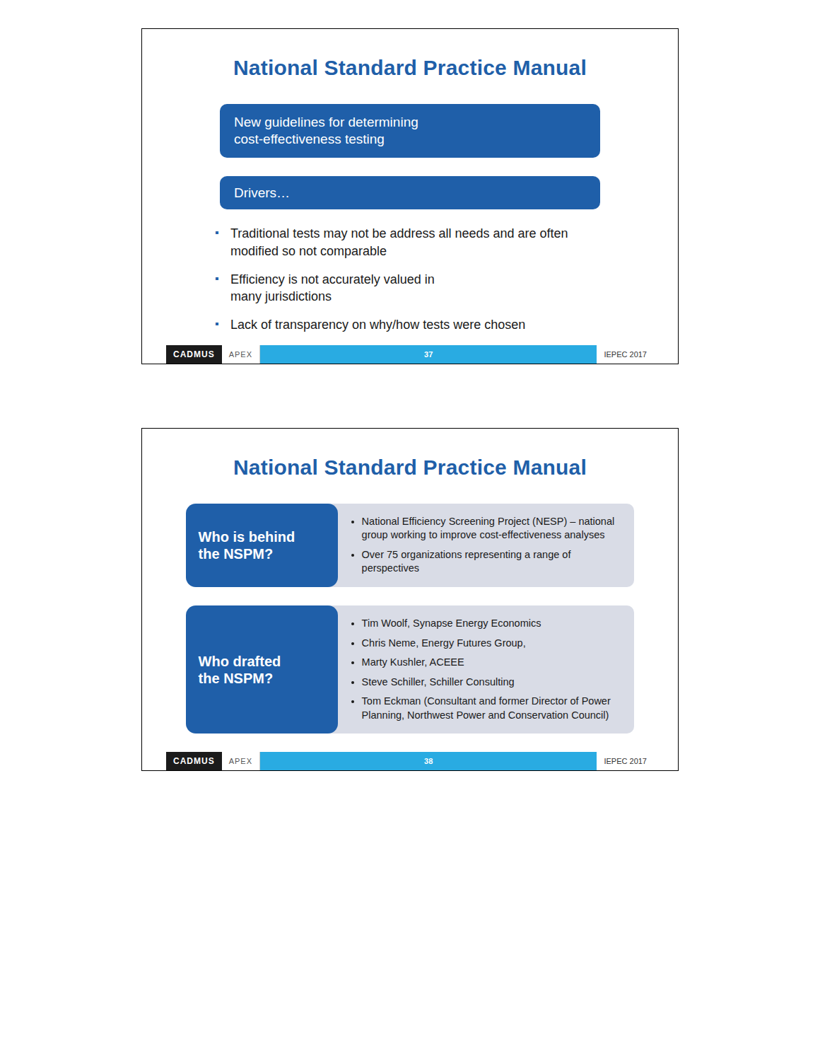National Standard Practice Manual
New guidelines for determining
cost-effectiveness testing
Drivers…
Traditional tests may not be address all needs and are often modified so not comparable
Efficiency is not accurately valued in
many jurisdictions
Lack of transparency on why/how tests were chosen
CADMUS
APEX
37
IEPEC 2017
National Standard Practice Manual
Who is behind
the NSPM?
National Efficiency Screening Project (NESP) – national group working to improve cost-effectiveness analyses
Over 75 organizations representing a range of perspectives
Who drafted
the NSPM?
Tim Woolf, Synapse Energy Economics
Chris Neme, Energy Futures Group,
Marty Kushler, ACEEE
Steve Schiller, Schiller Consulting
Tom Eckman (Consultant and former Director of Power Planning, Northwest Power and Conservation Council)
CADMUS
APEX
38
IEPEC 2017